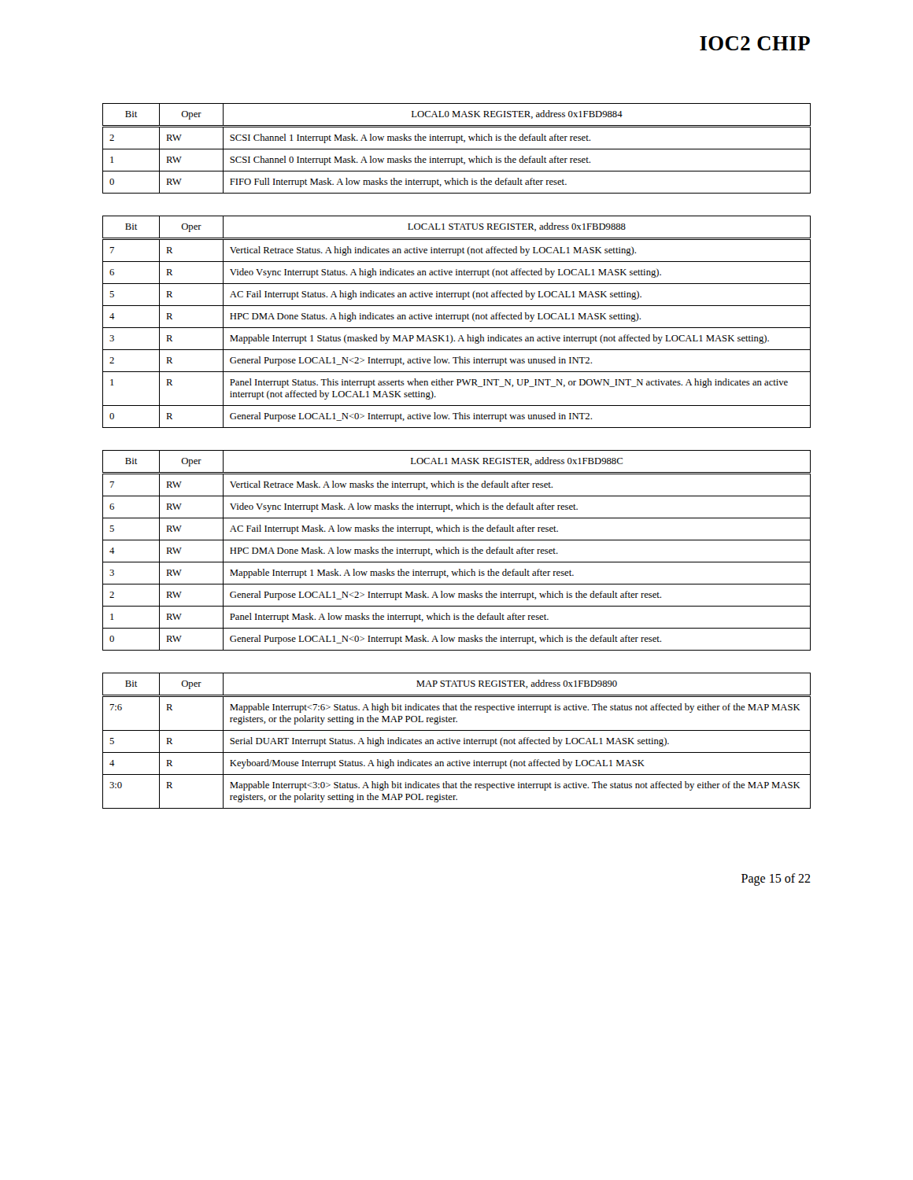IOC2 CHIP
| Bit | Oper | LOCAL0 MASK REGISTER, address 0x1FBD9884 |
| --- | --- | --- |
| 2 | RW | SCSI Channel 1 Interrupt Mask. A low masks the interrupt, which is the default after reset. |
| 1 | RW | SCSI Channel 0 Interrupt Mask. A low masks the interrupt, which is the default after reset. |
| 0 | RW | FIFO Full Interrupt Mask. A low masks the interrupt, which is the default after reset. |
| Bit | Oper | LOCAL1 STATUS REGISTER, address 0x1FBD9888 |
| --- | --- | --- |
| 7 | R | Vertical Retrace Status. A high indicates an active interrupt (not affected by LOCAL1 MASK setting). |
| 6 | R | Video Vsync Interrupt Status. A high indicates an active interrupt (not affected by LOCAL1 MASK setting). |
| 5 | R | AC Fail Interrupt Status. A high indicates an active interrupt (not affected by LOCAL1 MASK setting). |
| 4 | R | HPC DMA Done Status. A high indicates an active interrupt (not affected by LOCAL1 MASK setting). |
| 3 | R | Mappable Interrupt 1 Status (masked by MAP MASK1). A high indicates an active interrupt (not affected by LOCAL1 MASK setting). |
| 2 | R | General Purpose LOCAL1_N<2> Interrupt, active low. This interrupt was unused in INT2. |
| 1 | R | Panel Interrupt Status. This interrupt asserts when either PWR_INT_N, UP_INT_N, or DOWN_INT_N activates. A high indicates an active interrupt (not affected by LOCAL1 MASK setting). |
| 0 | R | General Purpose LOCAL1_N<0> Interrupt, active low. This interrupt was unused in INT2. |
| Bit | Oper | LOCAL1 MASK REGISTER, address 0x1FBD988C |
| --- | --- | --- |
| 7 | RW | Vertical Retrace Mask. A low masks the interrupt, which is the default after reset. |
| 6 | RW | Video Vsync Interrupt Mask. A low masks the interrupt, which is the default after reset. |
| 5 | RW | AC Fail Interrupt Mask. A low masks the interrupt, which is the default after reset. |
| 4 | RW | HPC DMA Done Mask. A low masks the interrupt, which is the default after reset. |
| 3 | RW | Mappable Interrupt 1 Mask. A low masks the interrupt, which is the default after reset. |
| 2 | RW | General Purpose LOCAL1_N<2> Interrupt Mask. A low masks the interrupt, which is the default after reset. |
| 1 | RW | Panel Interrupt Mask. A low masks the interrupt, which is the default after reset. |
| 0 | RW | General Purpose LOCAL1_N<0> Interrupt Mask. A low masks the interrupt, which is the default after reset. |
| Bit | Oper | MAP STATUS REGISTER, address 0x1FBD9890 |
| --- | --- | --- |
| 7:6 | R | Mappable Interrupt<7:6> Status. A high bit indicates that the respective interrupt is active. The status not affected by either of the MAP MASK registers, or the polarity setting in the MAP POL register. |
| 5 | R | Serial DUART Interrupt Status. A high indicates an active interrupt (not affected by LOCAL1 MASK setting). |
| 4 | R | Keyboard/Mouse Interrupt Status. A high indicates an active interrupt (not affected by LOCAL1 MASK |
| 3:0 | R | Mappable Interrupt<3:0> Status. A high bit indicates that the respective interrupt is active. The status not affected by either of the MAP MASK registers, or the polarity setting in the MAP POL register. |
Page 15 of 22